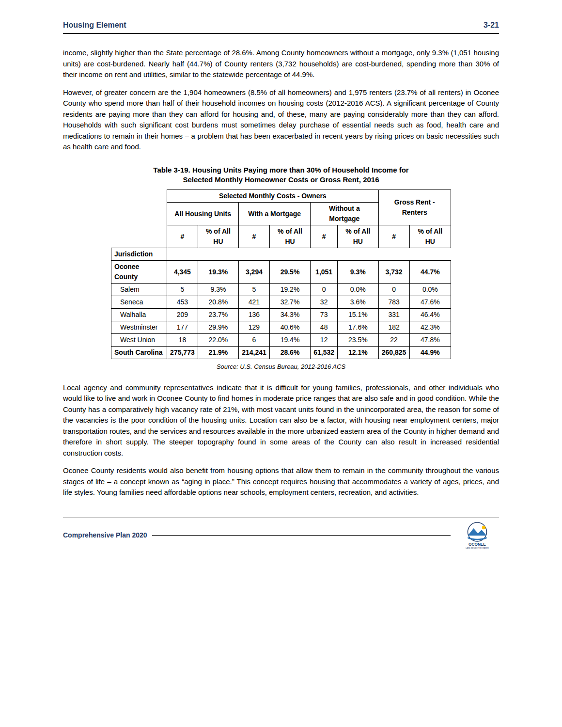Housing Element 3-21
income, slightly higher than the State percentage of 28.6%. Among County homeowners without a mortgage, only 9.3% (1,051 housing units) are cost-burdened. Nearly half (44.7%) of County renters (3,732 households) are cost-burdened, spending more than 30% of their income on rent and utilities, similar to the statewide percentage of 44.9%.
However, of greater concern are the 1,904 homeowners (8.5% of all homeowners) and 1,975 renters (23.7% of all renters) in Oconee County who spend more than half of their household incomes on housing costs (2012-2016 ACS). A significant percentage of County residents are paying more than they can afford for housing and, of these, many are paying considerably more than they can afford. Households with such significant cost burdens must sometimes delay purchase of essential needs such as food, health care and medications to remain in their homes – a problem that has been exacerbated in recent years by rising prices on basic necessities such as health care and food.
Table 3-19. Housing Units Paying more than 30% of Household Income for
Selected Monthly Homeowner Costs or Gross Rent, 2016
| | Selected Monthly Costs - Owners | Gross Rent - Renters |
| --- | --- | --- |
| All Housing Units | With a Mortgage | Without a Mortgage |
| # | % of All HU | # | % of All HU | # | % of All HU | # | % of All HU |
| Jurisdiction | |
| Oconee County | 4,345 | 19.3% | 3,294 | 29.5% | 1,051 | 9.3% | 3,732 | 44.7% |
| Salem | 5 | 9.3% | 5 | 19.2% | 0 | 0.0% | 0 | 0.0% |
| Seneca | 453 | 20.8% | 421 | 32.7% | 32 | 3.6% | 783 | 47.6% |
| Walhalla | 209 | 23.7% | 136 | 34.3% | 73 | 15.1% | 331 | 46.4% |
| Westminster | 177 | 29.9% | 129 | 40.6% | 48 | 17.6% | 182 | 42.3% |
| West Union | 18 | 22.0% | 6 | 19.4% | 12 | 23.5% | 22 | 47.8% |
| South Carolina | 275,773 | 21.9% | 214,241 | 28.6% | 61,532 | 12.1% | 260,825 | 44.9% |
Source: U.S. Census Bureau, 2012-2016 ACS
Local agency and community representatives indicate that it is difficult for young families, professionals, and other individuals who would like to live and work in Oconee County to find homes in moderate price ranges that are also safe and in good condition. While the County has a comparatively high vacancy rate of 21%, with most vacant units found in the unincorporated area, the reason for some of the vacancies is the poor condition of the housing units. Location can also be a factor, with housing near employment centers, major transportation routes, and the services and resources available in the more urbanized eastern area of the County in higher demand and therefore in short supply. The steeper topography found in some areas of the County can also result in increased residential construction costs.
Oconee County residents would also benefit from housing options that allow them to remain in the community throughout the various stages of life – a concept known as “aging in place.” This concept requires housing that accommodates a variety of ages, prices, and life styles. Young families need affordable options near schools, employment centers, recreation, and activities.
Comprehensive Plan 2020 OCONEE LAND BESIDE THE WATER